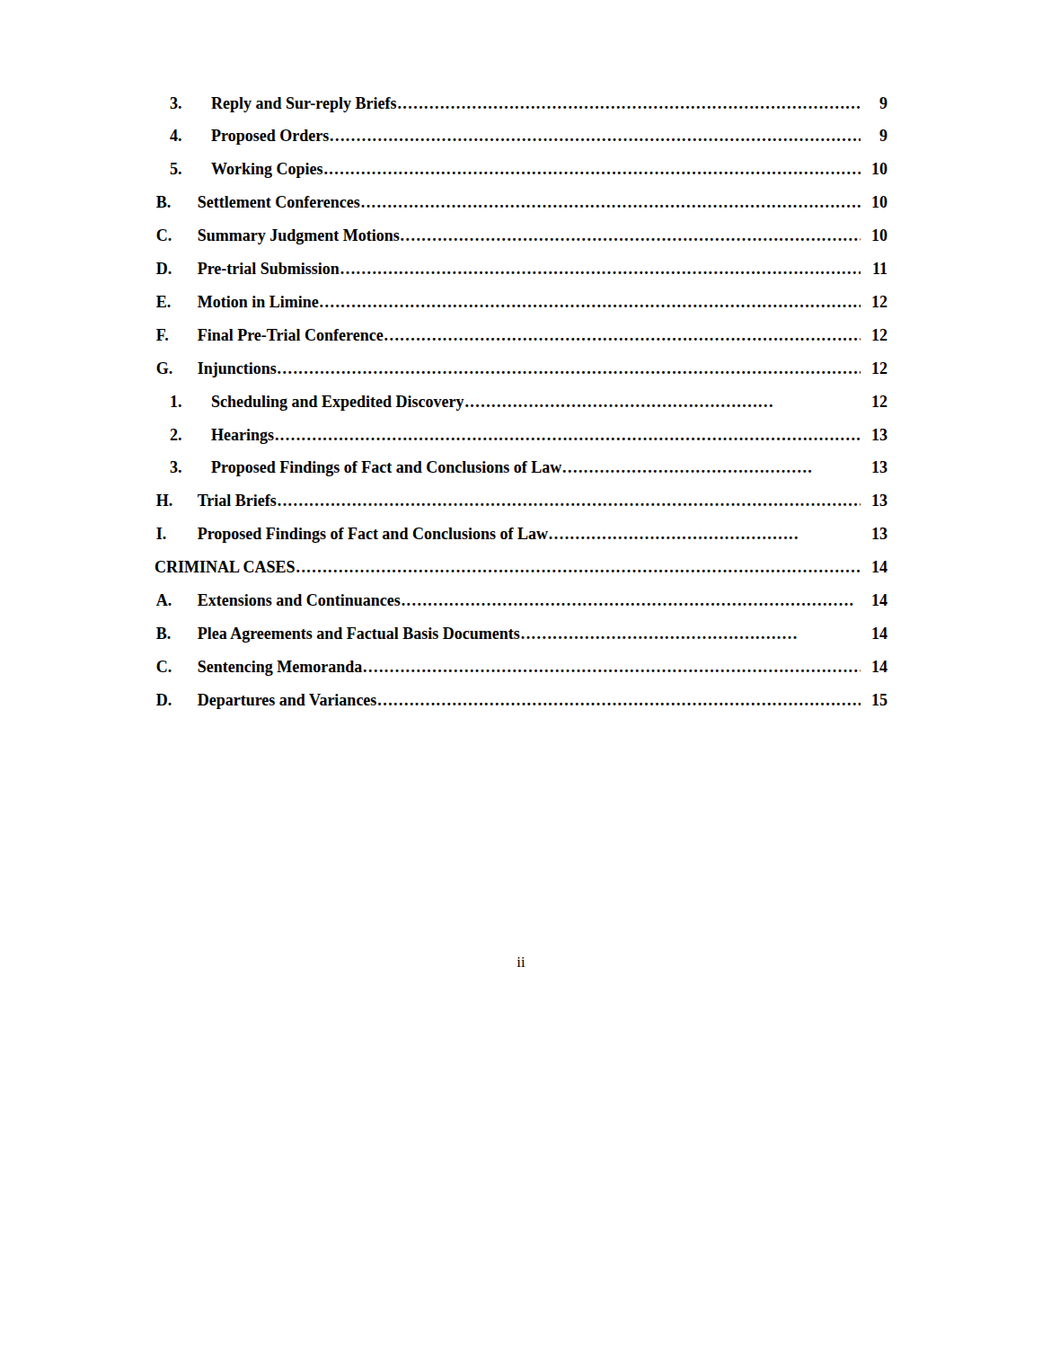3. Reply and Sur-reply Briefs................................................................................................ 9
4. Proposed Orders......................................................................................................... 9
5. Working Copies......................................................................................................... 10
B. Settlement Conferences................................................................................................. 10
C. Summary Judgment Motions....................................................................................... 10
D. Pre-trial Submission..................................................................................................... 11
E. Motion in Limine....................................................................................................... 12
F. Final Pre-Trial Conference............................................................................................ 12
G. Injunctions.............................................................................................................. 12
1. Scheduling and Expedited Discovery.......................................................... 12
2. Hearings..................................................................................................................... 13
3. Proposed Findings of Fact and Conclusions of Law............................................... 13
H. Trial Briefs.............................................................................................................. 13
I. Proposed Findings of Fact and Conclusions of Law............................................... 13
CRIMINAL CASES................................................................................................................. 14
A. Extensions and Continuances..................................................................................... 14
B. Plea Agreements and Factual Basis Documents.................................................... 14
C. Sentencing Memoranda................................................................................................. 14
D. Departures and Variances............................................................................................. 15
ii